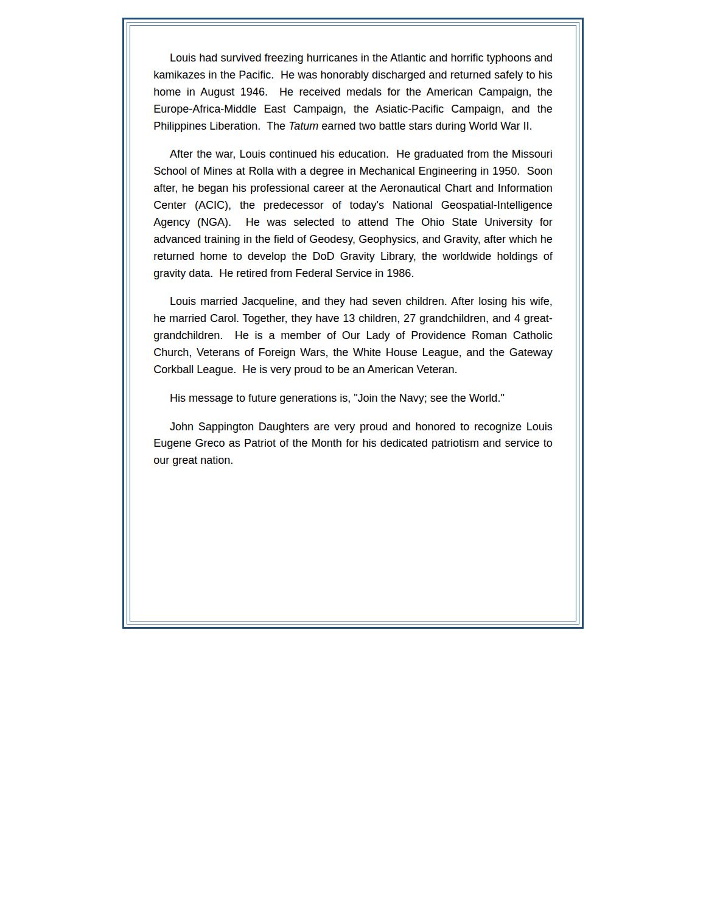Louis had survived freezing hurricanes in the Atlantic and horrific typhoons and kamikazes in the Pacific. He was honorably discharged and returned safely to his home in August 1946. He received medals for the American Campaign, the Europe-Africa-Middle East Campaign, the Asiatic-Pacific Campaign, and the Philippines Liberation. The Tatum earned two battle stars during World War II.
After the war, Louis continued his education. He graduated from the Missouri School of Mines at Rolla with a degree in Mechanical Engineering in 1950. Soon after, he began his professional career at the Aeronautical Chart and Information Center (ACIC), the predecessor of today's National Geospatial-Intelligence Agency (NGA). He was selected to attend The Ohio State University for advanced training in the field of Geodesy, Geophysics, and Gravity, after which he returned home to develop the DoD Gravity Library, the worldwide holdings of gravity data. He retired from Federal Service in 1986.
Louis married Jacqueline, and they had seven children. After losing his wife, he married Carol. Together, they have 13 children, 27 grandchildren, and 4 great-grandchildren. He is a member of Our Lady of Providence Roman Catholic Church, Veterans of Foreign Wars, the White House League, and the Gateway Corkball League. He is very proud to be an American Veteran.
His message to future generations is, "Join the Navy; see the World."
John Sappington Daughters are very proud and honored to recognize Louis Eugene Greco as Patriot of the Month for his dedicated patriotism and service to our great nation.